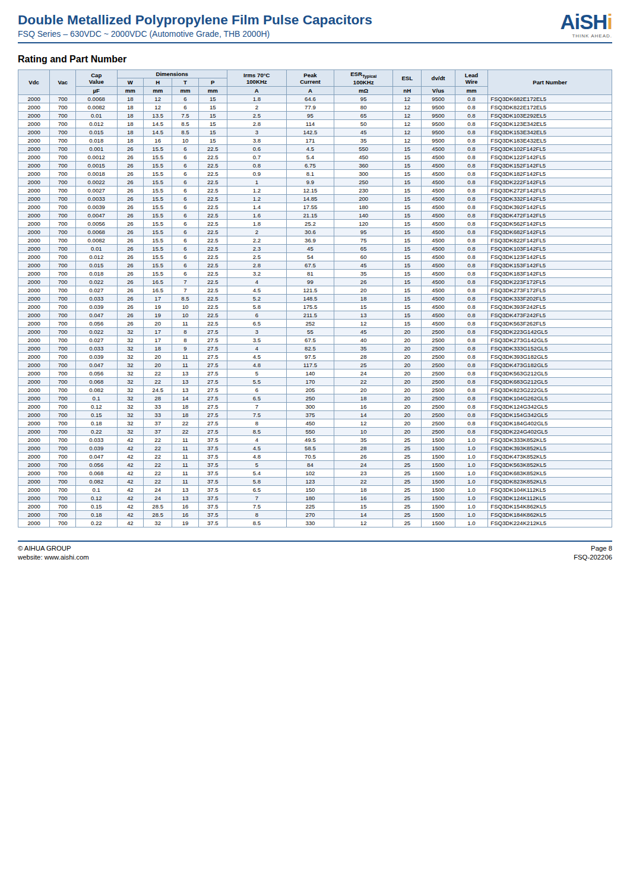Double Metallized Polypropylene Film Pulse Capacitors
FSQ Series – 630VDC ~ 2000VDC (Automotive Grade, THB 2000H)
AiSHi
THINK AHEAD.
Rating and Part Number
| Vdc | Vac | Cap Value | Dimensions | Irms 70°C 100KHz | Peak Current | ESR Typical 100KHz | ESL | dv/dt | Lead Wire | Part Number |
| --- | --- | --- | --- | --- | --- | --- | --- | --- | --- | --- |
| W | H | T | P |
| µF | mm | mm | mm | mm | A | A | mΩ | nH | V/us | mm |
| 2000 | 700 | 0.0068 | 18 | 12 | 6 | 15 | 1.8 | 64.6 | 95 | 12 | 9500 | 0.8 | FSQ3DK682E172EL5 |
| 2000 | 700 | 0.0082 | 18 | 12 | 6 | 15 | 2 | 77.9 | 80 | 12 | 9500 | 0.8 | FSQ3DK822E172EL5 |
| 2000 | 700 | 0.01 | 18 | 13.5 | 7.5 | 15 | 2.5 | 95 | 65 | 12 | 9500 | 0.8 | FSQ3DK103E292EL5 |
| 2000 | 700 | 0.012 | 18 | 14.5 | 8.5 | 15 | 2.8 | 114 | 50 | 12 | 9500 | 0.8 | FSQ3DK123E342EL5 |
| 2000 | 700 | 0.015 | 18 | 14.5 | 8.5 | 15 | 3 | 142.5 | 45 | 12 | 9500 | 0.8 | FSQ3DK153E342EL5 |
| 2000 | 700 | 0.018 | 18 | 16 | 10 | 15 | 3.8 | 171 | 35 | 12 | 9500 | 0.8 | FSQ3DK183E432EL5 |
| 2000 | 700 | 0.001 | 26 | 15.5 | 6 | 22.5 | 0.6 | 4.5 | 550 | 15 | 4500 | 0.8 | FSQ3DK102F142FL5 |
| 2000 | 700 | 0.0012 | 26 | 15.5 | 6 | 22.5 | 0.7 | 5.4 | 450 | 15 | 4500 | 0.8 | FSQ3DK122F142FL5 |
| 2000 | 700 | 0.0015 | 26 | 15.5 | 6 | 22.5 | 0.8 | 6.75 | 360 | 15 | 4500 | 0.8 | FSQ3DK152F142FL5 |
| 2000 | 700 | 0.0018 | 26 | 15.5 | 6 | 22.5 | 0.9 | 8.1 | 300 | 15 | 4500 | 0.8 | FSQ3DK182F142FL5 |
| 2000 | 700 | 0.0022 | 26 | 15.5 | 6 | 22.5 | 1 | 9.9 | 250 | 15 | 4500 | 0.8 | FSQ3DK222F142FL5 |
| 2000 | 700 | 0.0027 | 26 | 15.5 | 6 | 22.5 | 1.2 | 12.15 | 230 | 15 | 4500 | 0.8 | FSQ3DK272F142FL5 |
| 2000 | 700 | 0.0033 | 26 | 15.5 | 6 | 22.5 | 1.2 | 14.85 | 200 | 15 | 4500 | 0.8 | FSQ3DK332F142FL5 |
| 2000 | 700 | 0.0039 | 26 | 15.5 | 6 | 22.5 | 1.4 | 17.55 | 180 | 15 | 4500 | 0.8 | FSQ3DK392F142FL5 |
| 2000 | 700 | 0.0047 | 26 | 15.5 | 6 | 22.5 | 1.6 | 21.15 | 140 | 15 | 4500 | 0.8 | FSQ3DK472F142FL5 |
| 2000 | 700 | 0.0056 | 26 | 15.5 | 6 | 22.5 | 1.8 | 25.2 | 120 | 15 | 4500 | 0.8 | FSQ3DK562F142FL5 |
| 2000 | 700 | 0.0068 | 26 | 15.5 | 6 | 22.5 | 2 | 30.6 | 95 | 15 | 4500 | 0.8 | FSQ3DK682F142FL5 |
| 2000 | 700 | 0.0082 | 26 | 15.5 | 6 | 22.5 | 2.2 | 36.9 | 75 | 15 | 4500 | 0.8 | FSQ3DK822F142FL5 |
| 2000 | 700 | 0.01 | 26 | 15.5 | 6 | 22.5 | 2.3 | 45 | 65 | 15 | 4500 | 0.8 | FSQ3DK103F142FL5 |
| 2000 | 700 | 0.012 | 26 | 15.5 | 6 | 22.5 | 2.5 | 54 | 60 | 15 | 4500 | 0.8 | FSQ3DK123F142FL5 |
| 2000 | 700 | 0.015 | 26 | 15.5 | 6 | 22.5 | 2.8 | 67.5 | 45 | 15 | 4500 | 0.8 | FSQ3DK153F142FL5 |
| 2000 | 700 | 0.018 | 26 | 15.5 | 6 | 22.5 | 3.2 | 81 | 35 | 15 | 4500 | 0.8 | FSQ3DK183F142FL5 |
| 2000 | 700 | 0.022 | 26 | 16.5 | 7 | 22.5 | 4 | 99 | 26 | 15 | 4500 | 0.8 | FSQ3DK223F172FL5 |
| 2000 | 700 | 0.027 | 26 | 16.5 | 7 | 22.5 | 4.5 | 121.5 | 20 | 15 | 4500 | 0.8 | FSQ3DK273F172FL5 |
| 2000 | 700 | 0.033 | 26 | 17 | 8.5 | 22.5 | 5.2 | 148.5 | 18 | 15 | 4500 | 0.8 | FSQ3DK333F202FL5 |
| 2000 | 700 | 0.039 | 26 | 19 | 10 | 22.5 | 5.8 | 175.5 | 15 | 15 | 4500 | 0.8 | FSQ3DK393F242FL5 |
| 2000 | 700 | 0.047 | 26 | 19 | 10 | 22.5 | 6 | 211.5 | 13 | 15 | 4500 | 0.8 | FSQ3DK473F242FL5 |
| 2000 | 700 | 0.056 | 26 | 20 | 11 | 22.5 | 6.5 | 252 | 12 | 15 | 4500 | 0.8 | FSQ3DK563F262FL5 |
| 2000 | 700 | 0.022 | 32 | 17 | 8 | 27.5 | 3 | 55 | 45 | 20 | 2500 | 0.8 | FSQ3DK223G142GL5 |
| 2000 | 700 | 0.027 | 32 | 17 | 8 | 27.5 | 3.5 | 67.5 | 40 | 20 | 2500 | 0.8 | FSQ3DK273G142GL5 |
| 2000 | 700 | 0.033 | 32 | 18 | 9 | 27.5 | 4 | 82.5 | 35 | 20 | 2500 | 0.8 | FSQ3DK333G152GL5 |
| 2000 | 700 | 0.039 | 32 | 20 | 11 | 27.5 | 4.5 | 97.5 | 28 | 20 | 2500 | 0.8 | FSQ3DK393G182GL5 |
| 2000 | 700 | 0.047 | 32 | 20 | 11 | 27.5 | 4.8 | 117.5 | 25 | 20 | 2500 | 0.8 | FSQ3DK473G182GL5 |
| 2000 | 700 | 0.056 | 32 | 22 | 13 | 27.5 | 5 | 140 | 24 | 20 | 2500 | 0.8 | FSQ3DK563G212GL5 |
| 2000 | 700 | 0.068 | 32 | 22 | 13 | 27.5 | 5.5 | 170 | 22 | 20 | 2500 | 0.8 | FSQ3DK683G212GL5 |
| 2000 | 700 | 0.082 | 32 | 24.5 | 13 | 27.5 | 6 | 205 | 20 | 20 | 2500 | 0.8 | FSQ3DK823G222GL5 |
| 2000 | 700 | 0.1 | 32 | 28 | 14 | 27.5 | 6.5 | 250 | 18 | 20 | 2500 | 0.8 | FSQ3DK104G262GL5 |
| 2000 | 700 | 0.12 | 32 | 33 | 18 | 27.5 | 7 | 300 | 16 | 20 | 2500 | 0.8 | FSQ3DK124G342GL5 |
| 2000 | 700 | 0.15 | 32 | 33 | 18 | 27.5 | 7.5 | 375 | 14 | 20 | 2500 | 0.8 | FSQ3DK154G342GL5 |
| 2000 | 700 | 0.18 | 32 | 37 | 22 | 27.5 | 8 | 450 | 12 | 20 | 2500 | 0.8 | FSQ3DK184G402GL5 |
| 2000 | 700 | 0.22 | 32 | 37 | 22 | 27.5 | 8.5 | 550 | 10 | 20 | 2500 | 0.8 | FSQ3DK224G402GL5 |
| 2000 | 700 | 0.033 | 42 | 22 | 11 | 37.5 | 4 | 49.5 | 35 | 25 | 1500 | 1.0 | FSQ3DK333K852KL5 |
| 2000 | 700 | 0.039 | 42 | 22 | 11 | 37.5 | 4.5 | 58.5 | 28 | 25 | 1500 | 1.0 | FSQ3DK393K852KL5 |
| 2000 | 700 | 0.047 | 42 | 22 | 11 | 37.5 | 4.8 | 70.5 | 26 | 25 | 1500 | 1.0 | FSQ3DK473K852KL5 |
| 2000 | 700 | 0.056 | 42 | 22 | 11 | 37.5 | 5 | 84 | 24 | 25 | 1500 | 1.0 | FSQ3DK563K852KL5 |
| 2000 | 700 | 0.068 | 42 | 22 | 11 | 37.5 | 5.4 | 102 | 23 | 25 | 1500 | 1.0 | FSQ3DK683K852KL5 |
| 2000 | 700 | 0.082 | 42 | 22 | 11 | 37.5 | 5.8 | 123 | 22 | 25 | 1500 | 1.0 | FSQ3DK823K852KL5 |
| 2000 | 700 | 0.1 | 42 | 24 | 13 | 37.5 | 6.5 | 150 | 18 | 25 | 1500 | 1.0 | FSQ3DK104K112KL5 |
| 2000 | 700 | 0.12 | 42 | 24 | 13 | 37.5 | 7 | 180 | 16 | 25 | 1500 | 1.0 | FSQ3DK124K112KL5 |
| 2000 | 700 | 0.15 | 42 | 28.5 | 16 | 37.5 | 7.5 | 225 | 15 | 25 | 1500 | 1.0 | FSQ3DK154K862KL5 |
| 2000 | 700 | 0.18 | 42 | 28.5 | 16 | 37.5 | 8 | 270 | 14 | 25 | 1500 | 1.0 | FSQ3DK184K862KL5 |
| 2000 | 700 | 0.22 | 42 | 32 | 19 | 37.5 | 8.5 | 330 | 12 | 25 | 1500 | 1.0 | FSQ3DK224K212KL5 |
© AIHUA GROUP
website: www.aishi.com
Page 8
FSQ-202206